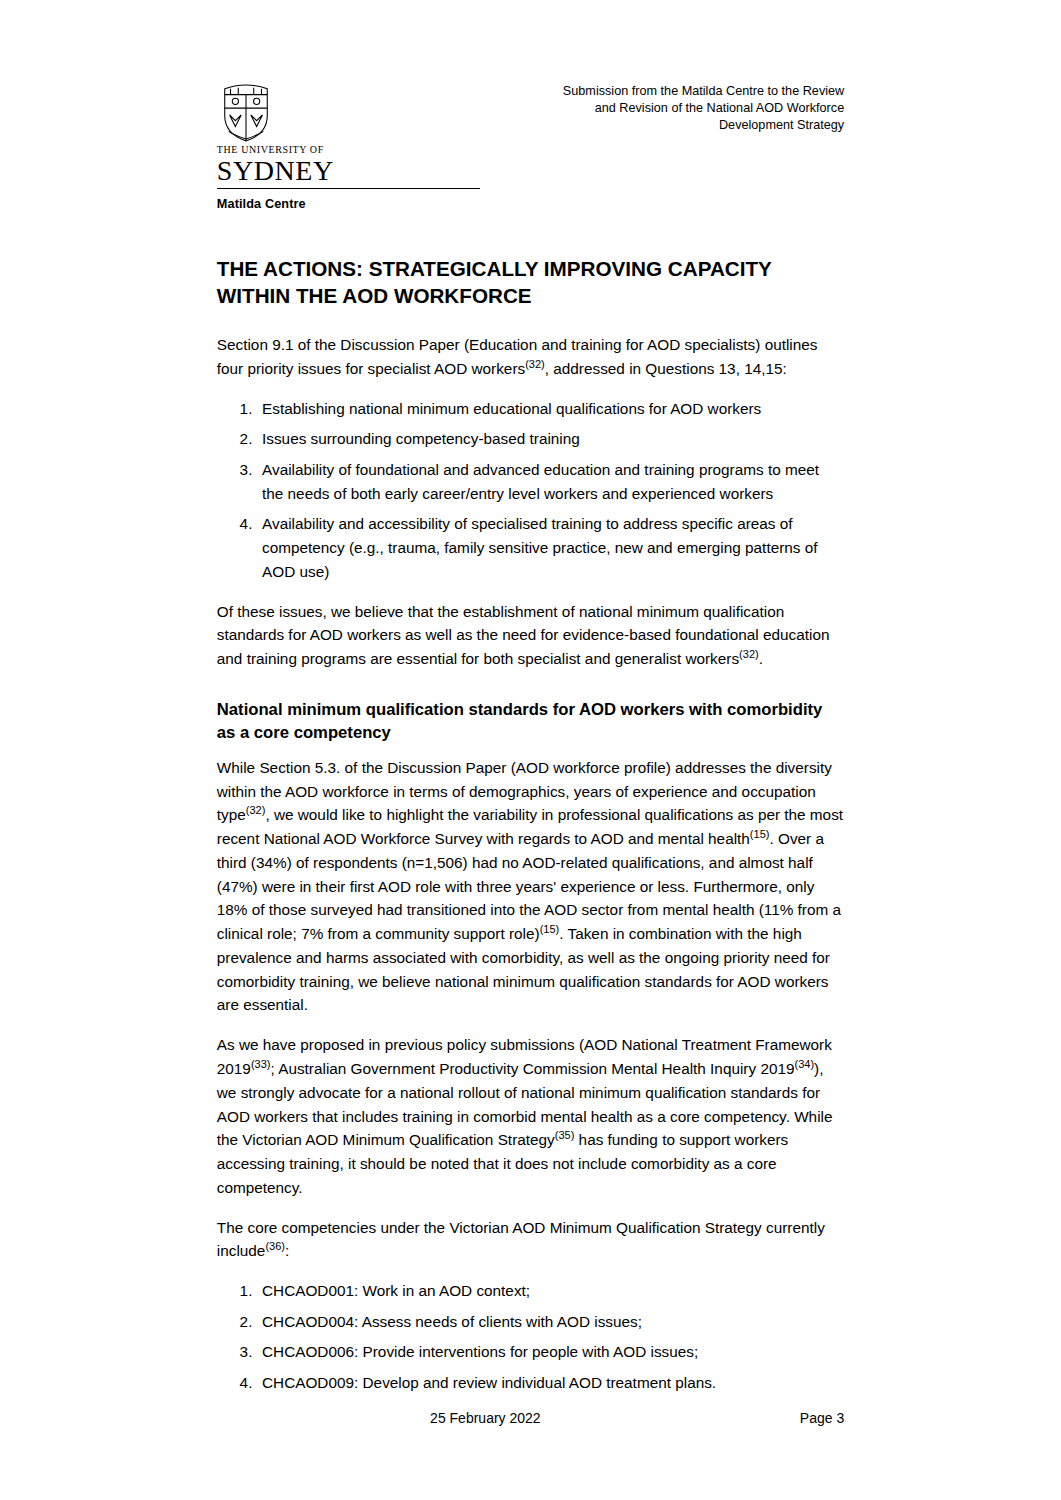THE UNIVERSITY OF SYDNEY
Matilda Centre
Submission from the Matilda Centre to the Review
and Revision of the National AOD Workforce
Development Strategy
The actions: strategically improving capacity within the AOD workforce
Section 9.1 of the Discussion Paper (Education and training for AOD specialists) outlines four priority issues for specialist AOD workers(32), addressed in Questions 13, 14,15:
Establishing national minimum educational qualifications for AOD workers
Issues surrounding competency-based training
Availability of foundational and advanced education and training programs to meet the needs of both early career/entry level workers and experienced workers
Availability and accessibility of specialised training to address specific areas of competency (e.g., trauma, family sensitive practice, new and emerging patterns of AOD use)
Of these issues, we believe that the establishment of national minimum qualification standards for AOD workers as well as the need for evidence-based foundational education and training programs are essential for both specialist and generalist workers(32).
National minimum qualification standards for AOD workers with comorbidity as a core competency
While Section 5.3. of the Discussion Paper (AOD workforce profile) addresses the diversity within the AOD workforce in terms of demographics, years of experience and occupation type(32), we would like to highlight the variability in professional qualifications as per the most recent National AOD Workforce Survey with regards to AOD and mental health(15). Over a third (34%) of respondents (n=1,506) had no AOD-related qualifications, and almost half (47%) were in their first AOD role with three years' experience or less. Furthermore, only 18% of those surveyed had transitioned into the AOD sector from mental health (11% from a clinical role; 7% from a community support role)(15). Taken in combination with the high prevalence and harms associated with comorbidity, as well as the ongoing priority need for comorbidity training, we believe national minimum qualification standards for AOD workers are essential.
As we have proposed in previous policy submissions (AOD National Treatment Framework 2019(33); Australian Government Productivity Commission Mental Health Inquiry 2019(34)), we strongly advocate for a national rollout of national minimum qualification standards for AOD workers that includes training in comorbid mental health as a core competency. While the Victorian AOD Minimum Qualification Strategy(35) has funding to support workers accessing training, it should be noted that it does not include comorbidity as a core competency.
The core competencies under the Victorian AOD Minimum Qualification Strategy currently include(36):
CHCAOD001: Work in an AOD context;
CHCAOD004: Assess needs of clients with AOD issues;
CHCAOD006: Provide interventions for people with AOD issues;
CHCAOD009: Develop and review individual AOD treatment plans.
25 February 2022 Page 3